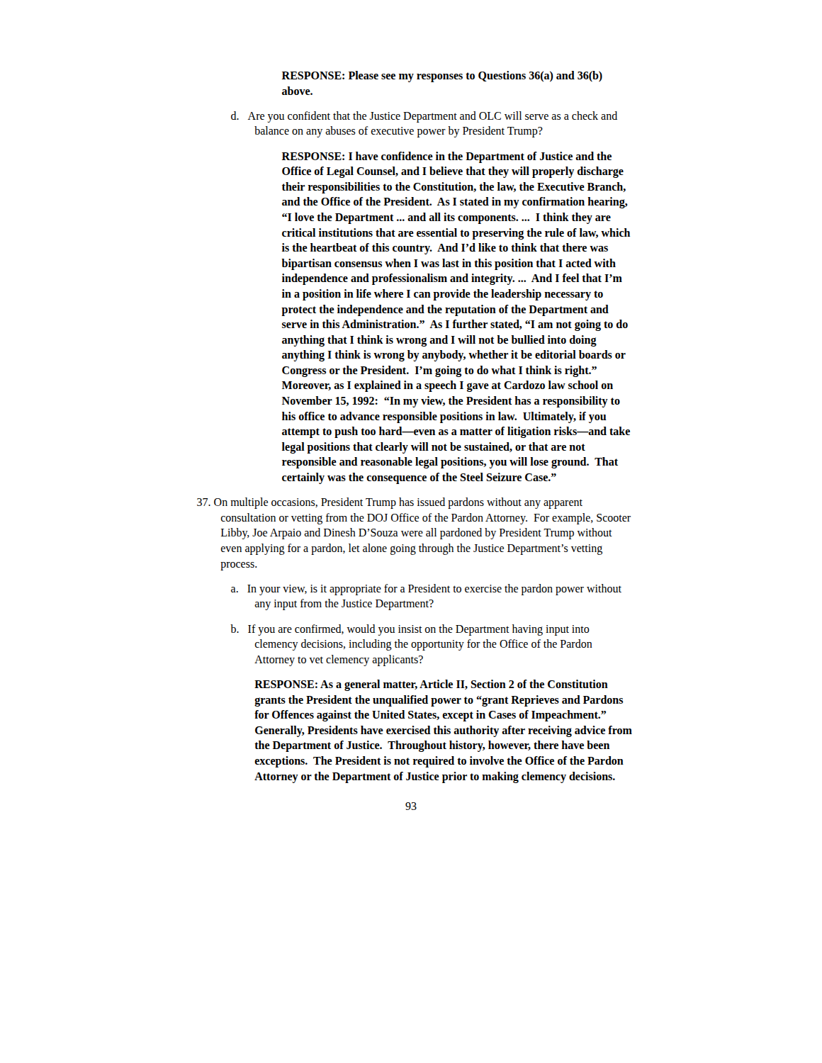RESPONSE: Please see my responses to Questions 36(a) and 36(b) above.
d. Are you confident that the Justice Department and OLC will serve as a check and balance on any abuses of executive power by President Trump?
RESPONSE: I have confidence in the Department of Justice and the Office of Legal Counsel, and I believe that they will properly discharge their responsibilities to the Constitution, the law, the Executive Branch, and the Office of the President. As I stated in my confirmation hearing, “I love the Department ... and all its components. ... I think they are critical institutions that are essential to preserving the rule of law, which is the heartbeat of this country. And I’d like to think that there was bipartisan consensus when I was last in this position that I acted with independence and professionalism and integrity. ... And I feel that I’m in a position in life where I can provide the leadership necessary to protect the independence and the reputation of the Department and serve in this Administration.” As I further stated, “I am not going to do anything that I think is wrong and I will not be bullied into doing anything I think is wrong by anybody, whether it be editorial boards or Congress or the President. I’m going to do what I think is right.” Moreover, as I explained in a speech I gave at Cardozo law school on November 15, 1992: “In my view, the President has a responsibility to his office to advance responsible positions in law. Ultimately, if you attempt to push too hard—even as a matter of litigation risks—and take legal positions that clearly will not be sustained, or that are not responsible and reasonable legal positions, you will lose ground. That certainly was the consequence of the Steel Seizure Case.”
37. On multiple occasions, President Trump has issued pardons without any apparent consultation or vetting from the DOJ Office of the Pardon Attorney. For example, Scooter Libby, Joe Arpaio and Dinesh D’Souza were all pardoned by President Trump without even applying for a pardon, let alone going through the Justice Department’s vetting process.
a. In your view, is it appropriate for a President to exercise the pardon power without any input from the Justice Department?
b. If you are confirmed, would you insist on the Department having input into clemency decisions, including the opportunity for the Office of the Pardon Attorney to vet clemency applicants?
RESPONSE: As a general matter, Article II, Section 2 of the Constitution grants the President the unqualified power to “grant Reprieves and Pardons for Offences against the United States, except in Cases of Impeachment.” Generally, Presidents have exercised this authority after receiving advice from the Department of Justice. Throughout history, however, there have been exceptions. The President is not required to involve the Office of the Pardon Attorney or the Department of Justice prior to making clemency decisions.
93